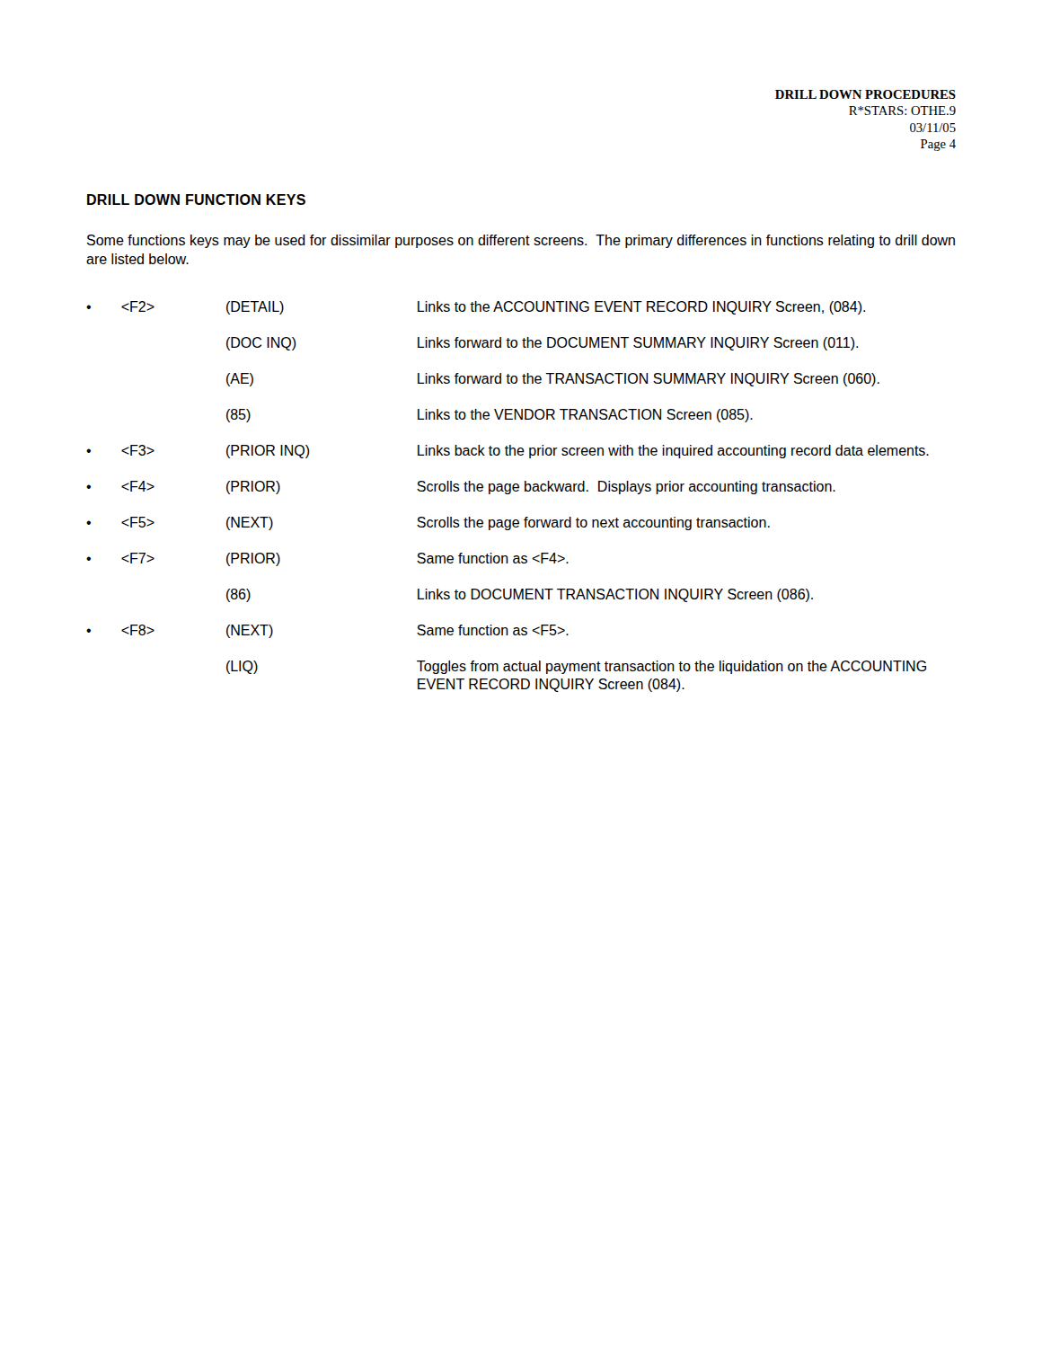DRILL DOWN PROCEDURES
R*STARS: OTHE.9
03/11/05
Page 4
DRILL DOWN FUNCTION KEYS
Some functions keys may be used for dissimilar purposes on different screens. The primary differences in functions relating to drill down are listed below.
| • | <F2> | (DETAIL) | Links to the ACCOUNTING EVENT RECORD INQUIRY Screen, (084). |
| | | (DOC INQ) | Links forward to the DOCUMENT SUMMARY INQUIRY Screen (011). |
| | | (AE) | Links forward to the TRANSACTION SUMMARY INQUIRY Screen (060). |
| | | (85) | Links to the VENDOR TRANSACTION Screen (085). |
| • | <F3> | (PRIOR INQ) | Links back to the prior screen with the inquired accounting record data elements. |
| • | <F4> | (PRIOR) | Scrolls the page backward. Displays prior accounting transaction. |
| • | <F5> | (NEXT) | Scrolls the page forward to next accounting transaction. |
| • | <F7> | (PRIOR) | Same function as <F4>. |
| | | (86) | Links to DOCUMENT TRANSACTION INQUIRY Screen (086). |
| • | <F8> | (NEXT) | Same function as <F5>. |
| | | (LIQ) | Toggles from actual payment transaction to the liquidation on the ACCOUNTING EVENT RECORD INQUIRY Screen (084). |